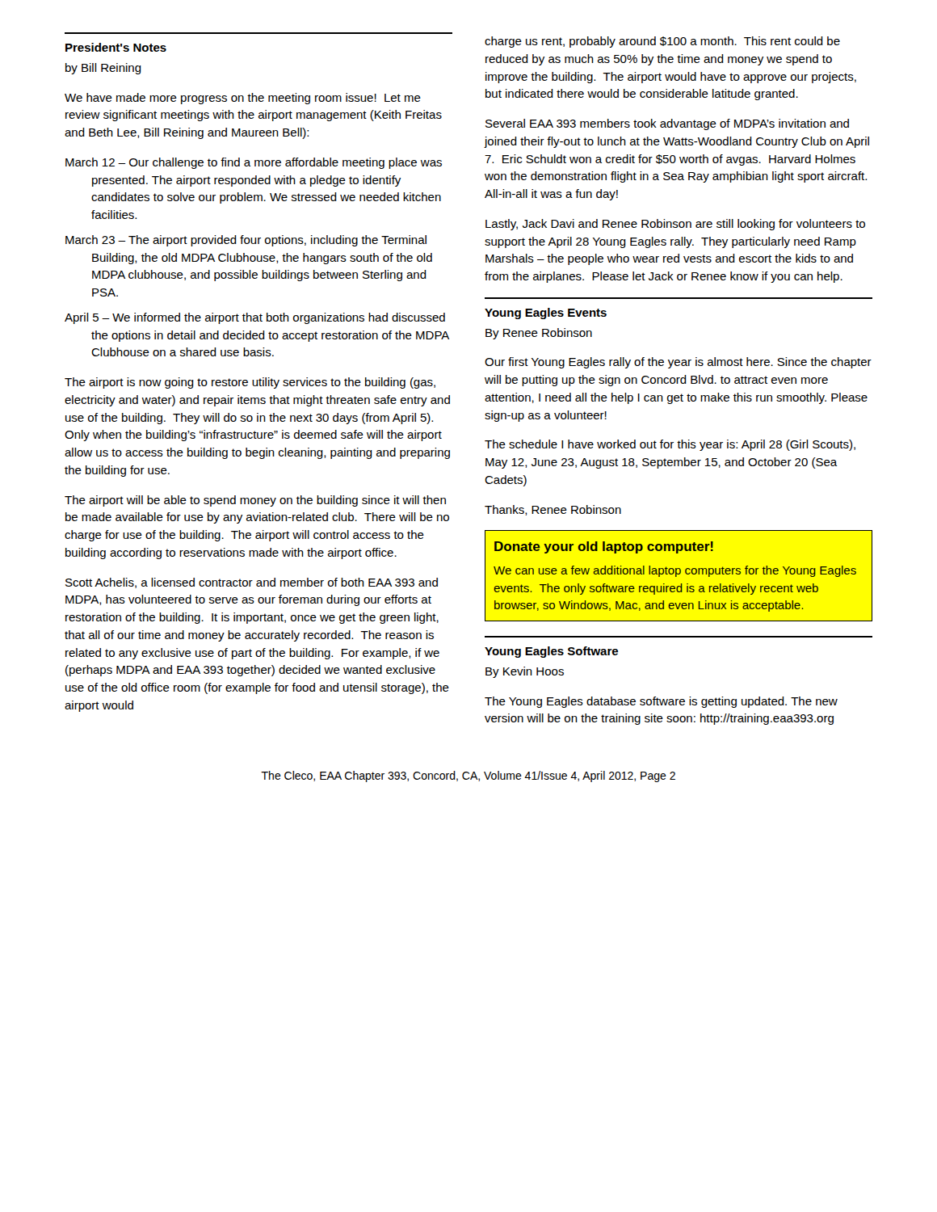President's Notes
by Bill Reining
We have made more progress on the meeting room issue! Let me review significant meetings with the airport management (Keith Freitas and Beth Lee, Bill Reining and Maureen Bell):
March 12 – Our challenge to find a more affordable meeting place was presented. The airport responded with a pledge to identify candidates to solve our problem. We stressed we needed kitchen facilities.
March 23 – The airport provided four options, including the Terminal Building, the old MDPA Clubhouse, the hangars south of the old MDPA clubhouse, and possible buildings between Sterling and PSA.
April 5 – We informed the airport that both organizations had discussed the options in detail and decided to accept restoration of the MDPA Clubhouse on a shared use basis.
The airport is now going to restore utility services to the building (gas, electricity and water) and repair items that might threaten safe entry and use of the building. They will do so in the next 30 days (from April 5). Only when the building’s “infrastructure” is deemed safe will the airport allow us to access the building to begin cleaning, painting and preparing the building for use.
The airport will be able to spend money on the building since it will then be made available for use by any aviation-related club. There will be no charge for use of the building. The airport will control access to the building according to reservations made with the airport office.
Scott Achelis, a licensed contractor and member of both EAA 393 and MDPA, has volunteered to serve as our foreman during our efforts at restoration of the building. It is important, once we get the green light, that all of our time and money be accurately recorded. The reason is related to any exclusive use of part of the building. For example, if we (perhaps MDPA and EAA 393 together) decided we wanted exclusive use of the old office room (for example for food and utensil storage), the airport would
charge us rent, probably around $100 a month. This rent could be reduced by as much as 50% by the time and money we spend to improve the building. The airport would have to approve our projects, but indicated there would be considerable latitude granted.
Several EAA 393 members took advantage of MDPA’s invitation and joined their fly-out to lunch at the Watts-Woodland Country Club on April 7. Eric Schuldt won a credit for $50 worth of avgas. Harvard Holmes won the demonstration flight in a Sea Ray amphibian light sport aircraft. All-in-all it was a fun day!
Lastly, Jack Davi and Renee Robinson are still looking for volunteers to support the April 28 Young Eagles rally. They particularly need Ramp Marshals – the people who wear red vests and escort the kids to and from the airplanes. Please let Jack or Renee know if you can help.
Young Eagles Events
By Renee Robinson
Our first Young Eagles rally of the year is almost here. Since the chapter will be putting up the sign on Concord Blvd. to attract even more attention, I need all the help I can get to make this run smoothly. Please sign-up as a volunteer!
The schedule I have worked out for this year is: April 28 (Girl Scouts), May 12, June 23, August 18, September 15, and October 20 (Sea Cadets)
Thanks, Renee Robinson
Donate your old laptop computer!
We can use a few additional laptop computers for the Young Eagles events. The only software required is a relatively recent web browser, so Windows, Mac, and even Linux is acceptable.
Young Eagles Software
By Kevin Hoos
The Young Eagles database software is getting updated. The new version will be on the training site soon: http://training.eaa393.org
The Cleco, EAA Chapter 393, Concord, CA, Volume 41/Issue 4, April 2012, Page 2